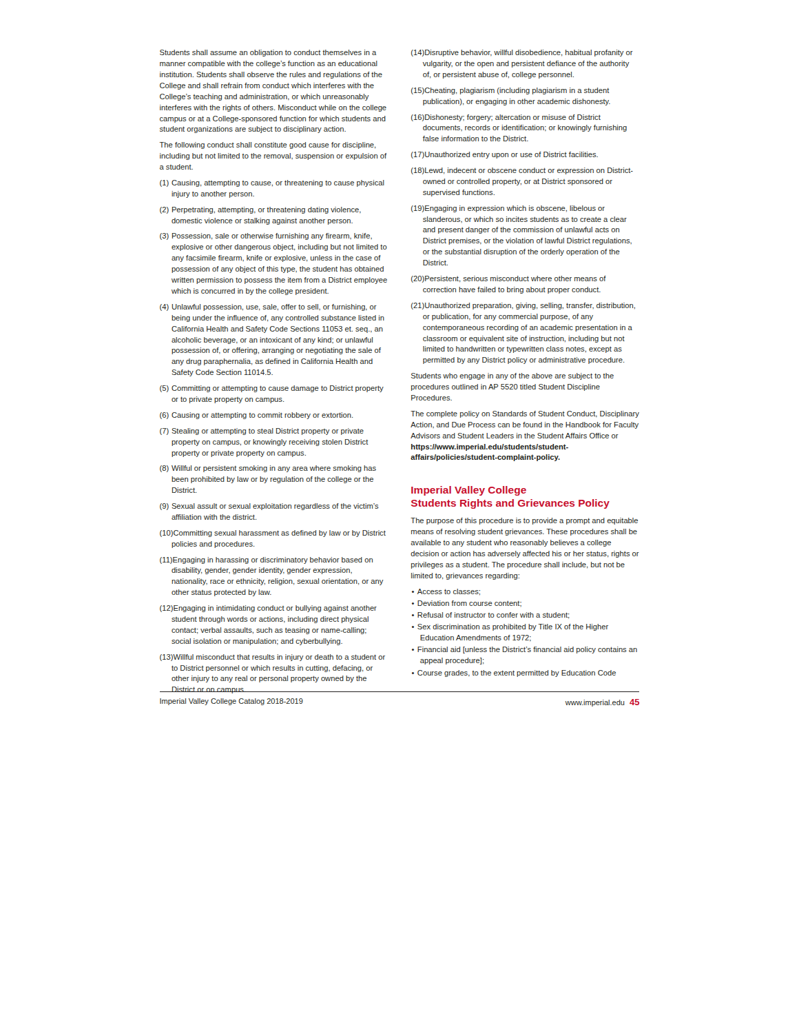Students shall assume an obligation to conduct themselves in a manner compatible with the college’s function as an educational institution. Students shall observe the rules and regulations of the College and shall refrain from conduct which interferes with the College’s teaching and administration, or which unreasonably interferes with the rights of others. Misconduct while on the college campus or at a College-sponsored function for which students and student organizations are subject to disciplinary action.
The following conduct shall constitute good cause for discipline, including but not limited to the removal, suspension or expulsion of a student.
(1) Causing, attempting to cause, or threatening to cause physical injury to another person.
(2) Perpetrating, attempting, or threatening dating violence, domestic violence or stalking against another person.
(3) Possession, sale or otherwise furnishing any firearm, knife, explosive or other dangerous object, including but not limited to any facsimile firearm, knife or explosive, unless in the case of possession of any object of this type, the student has obtained written permission to possess the item from a District employee which is concurred in by the college president.
(4) Unlawful possession, use, sale, offer to sell, or furnishing, or being under the influence of, any controlled substance listed in California Health and Safety Code Sections 11053 et. seq., an alcoholic beverage, or an intoxicant of any kind; or unlawful possession of, or offering, arranging or negotiating the sale of any drug paraphernalia, as defined in California Health and Safety Code Section 11014.5.
(5) Committing or attempting to cause damage to District property or to private property on campus.
(6) Causing or attempting to commit robbery or extortion.
(7) Stealing or attempting to steal District property or private property on campus, or knowingly receiving stolen District property or private property on campus.
(8) Willful or persistent smoking in any area where smoking has been prohibited by law or by regulation of the college or the District.
(9) Sexual assult or sexual exploitation regardless of the victim’s affiliation with the district.
(10) Committing sexual harassment as defined by law or by District policies and procedures.
(11) Engaging in harassing or discriminatory behavior based on disability, gender, gender identity, gender expression, nationality, race or ethnicity, religion, sexual orientation, or any other status protected by law.
(12) Engaging in intimidating conduct or bullying against another student through words or actions, including direct physical contact; verbal assaults, such as teasing or name-calling; social isolation or manipulation; and cyberbullying.
(13) Willful misconduct that results in injury or death to a student or to District personnel or which results in cutting, defacing, or other injury to any real or personal property owned by the District or on campus.
(14) Disruptive behavior, willful disobedience, habitual profanity or vulgarity, or the open and persistent defiance of the authority of, or persistent abuse of, college personnel.
(15) Cheating, plagiarism (including plagiarism in a student publication), or engaging in other academic dishonesty.
(16) Dishonesty; forgery; altercation or misuse of District documents, records or identification; or knowingly furnishing false information to the District.
(17) Unauthorized entry upon or use of District facilities.
(18) Lewd, indecent or obscene conduct or expression on District-owned or controlled property, or at District sponsored or supervised functions.
(19) Engaging in expression which is obscene, libelous or slanderous, or which so incites students as to create a clear and present danger of the commission of unlawful acts on District premises, or the violation of lawful District regulations, or the substantial disruption of the orderly operation of the District.
(20) Persistent, serious misconduct where other means of correction have failed to bring about proper conduct.
(21) Unauthorized preparation, giving, selling, transfer, distribution, or publication, for any commercial purpose, of any contemporaneous recording of an academic presentation in a classroom or equivalent site of instruction, including but not limited to handwritten or typewritten class notes, except as permitted by any District policy or administrative procedure.
Students who engage in any of the above are subject to the procedures outlined in AP 5520 titled Student Discipline Procedures.
The complete policy on Standards of Student Conduct, Disciplinary Action, and Due Process can be found in the Handbook for Faculty Advisors and Student Leaders in the Student Affairs Office or https://www.imperial.edu/students/student-affairs/policies/student-complaint-policy.
Imperial Valley College
Students Rights and Grievances Policy
The purpose of this procedure is to provide a prompt and equitable means of resolving student grievances. These procedures shall be available to any student who reasonably believes a college decision or action has adversely affected his or her status, rights or privileges as a student. The procedure shall include, but not be limited to, grievances regarding:
Access to classes;
Deviation from course content;
Refusal of instructor to confer with a student;
Sex discrimination as prohibited by Title IX of the HigherEducation Amendments of 1972;
Financial aid [unless the District’s financial aid policy contains anappeal procedure];
Course grades, to the extent permitted by Education Code
Imperial Valley College Catalog 2018-2019
www.imperial.edu 45